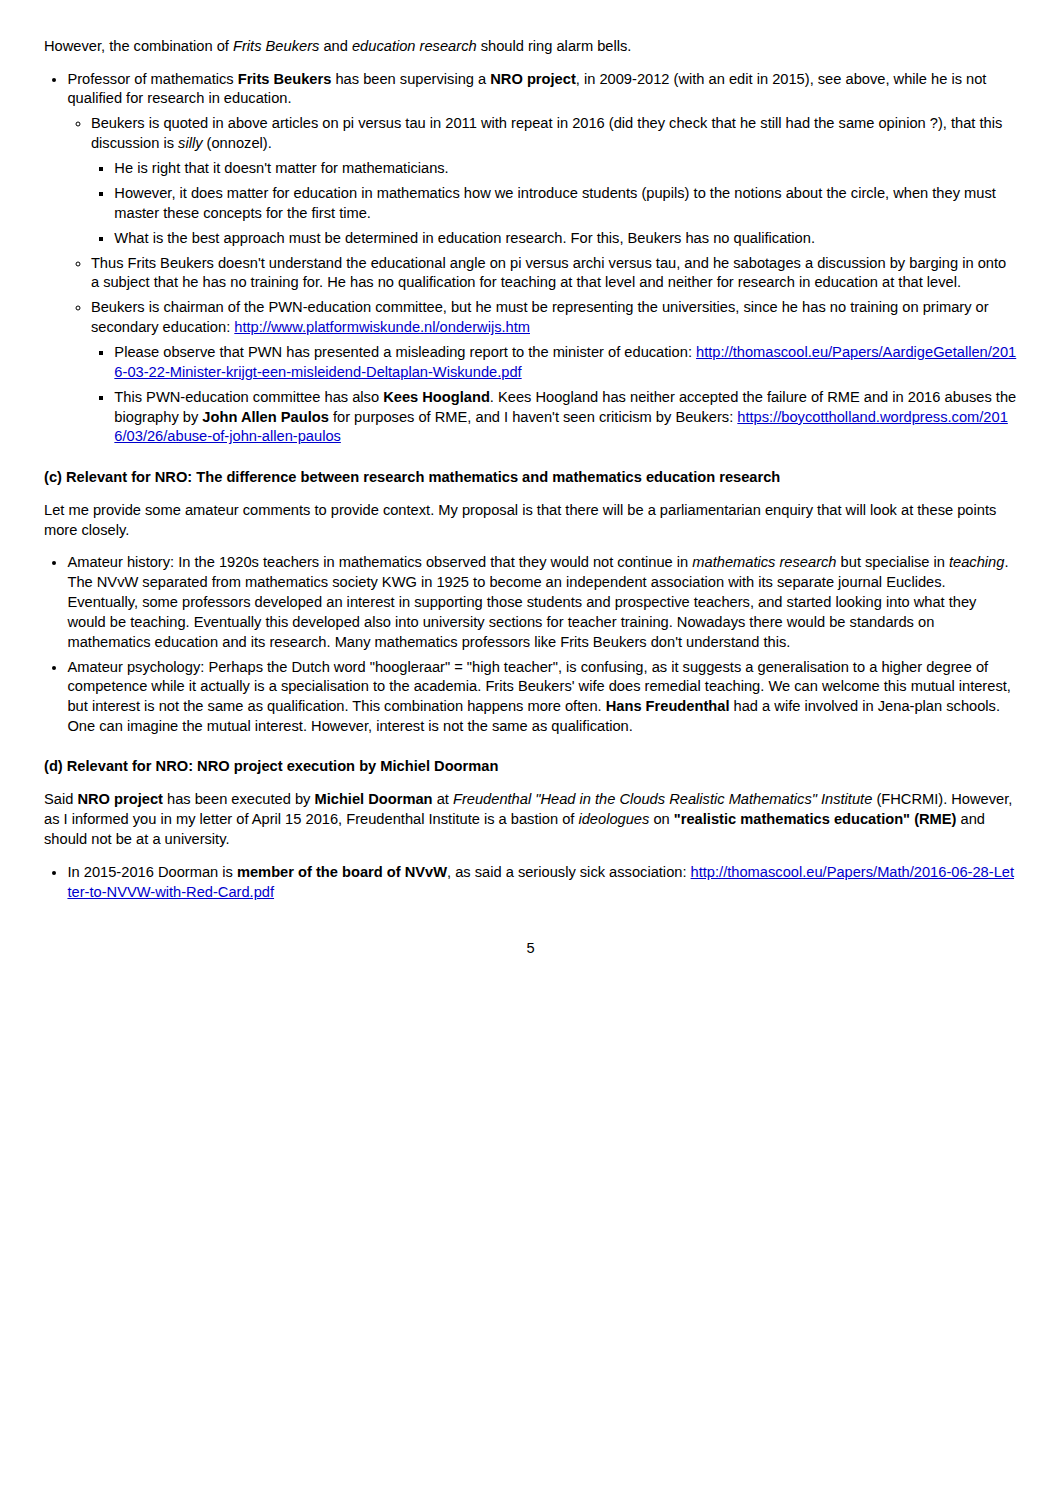However, the combination of Frits Beukers and education research should ring alarm bells.
Professor of mathematics Frits Beukers has been supervising a NRO project, in 2009-2012 (with an edit in 2015), see above, while he is not qualified for research in education.
Beukers is quoted in above articles on pi versus tau in 2011 with repeat in 2016 (did they check that he still had the same opinion ?), that this discussion is silly (onnozel).
He is right that it doesn't matter for mathematicians.
However, it does matter for education in mathematics how we introduce students (pupils) to the notions about the circle, when they must master these concepts for the first time.
What is the best approach must be determined in education research. For this, Beukers has no qualification.
Thus Frits Beukers doesn't understand the educational angle on pi versus archi versus tau, and he sabotages a discussion by barging in onto a subject that he has no training for. He has no qualification for teaching at that level and neither for research in education at that level.
Beukers is chairman of the PWN-education committee, but he must be representing the universities, since he has no training on primary or secondary education: http://www.platformwiskunde.nl/onderwijs.htm
Please observe that PWN has presented a misleading report to the minister of education: http://thomascool.eu/Papers/AardigeGetallen/2016-03-22-Minister-krijgt-een-misleidend-Deltaplan-Wiskunde.pdf
This PWN-education committee has also Kees Hoogland. Kees Hoogland has neither accepted the failure of RME and in 2016 abuses the biography by John Allen Paulos for purposes of RME, and I haven't seen criticism by Beukers: https://boycottholland.wordpress.com/2016/03/26/abuse-of-john-allen-paulos
(c) Relevant for NRO: The difference between research mathematics and mathematics education research
Let me provide some amateur comments to provide context. My proposal is that there will be a parliamentarian enquiry that will look at these points more closely.
Amateur history: In the 1920s teachers in mathematics observed that they would not continue in mathematics research but specialise in teaching. The NVvW separated from mathematics society KWG in 1925 to become an independent association with its separate journal Euclides. Eventually, some professors developed an interest in supporting those students and prospective teachers, and started looking into what they would be teaching. Eventually this developed also into university sections for teacher training. Nowadays there would be standards on mathematics education and its research. Many mathematics professors like Frits Beukers don't understand this.
Amateur psychology: Perhaps the Dutch word "hoogleraar" = "high teacher", is confusing, as it suggests a generalisation to a higher degree of competence while it actually is a specialisation to the academia. Frits Beukers' wife does remedial teaching. We can welcome this mutual interest, but interest is not the same as qualification. This combination happens more often. Hans Freudenthal had a wife involved in Jena-plan schools. One can imagine the mutual interest. However, interest is not the same as qualification.
(d) Relevant for NRO: NRO project execution by Michiel Doorman
Said NRO project has been executed by Michiel Doorman at Freudenthal "Head in the Clouds Realistic Mathematics" Institute (FHCRMI). However, as I informed you in my letter of April 15 2016, Freudenthal Institute is a bastion of ideologues on "realistic mathematics education" (RME) and should not be at a university.
In 2015-2016 Doorman is member of the board of NVvW, as said a seriously sick association: http://thomascool.eu/Papers/Math/2016-06-28-Letter-to-NVVW-with-Red-Card.pdf
5